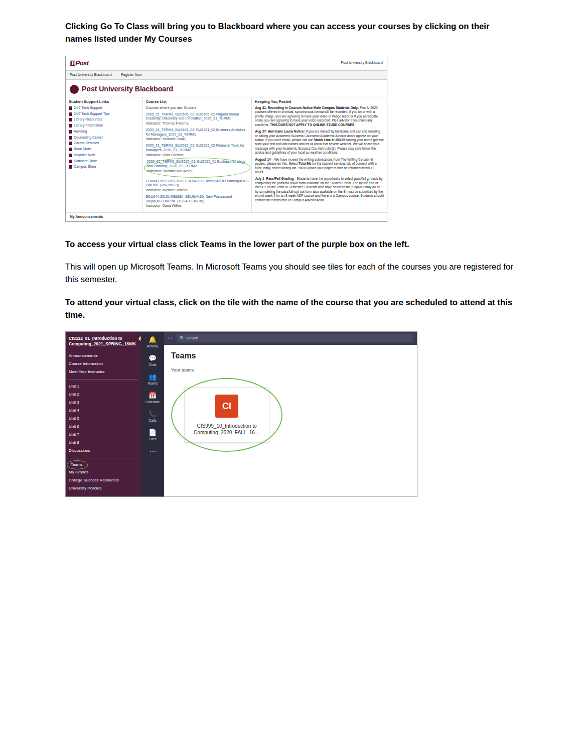Clicking Go To Class will bring you to Blackboard where you can access your courses by clicking on their names listed under My Courses
🇺Post
Post University Blackboard
Post University Blackboard Register Now
Post University Blackboard
Student Support Links
24/7 Tech Support
24/7 Tech Support Tips
Library Resources
Library Information
Advising
Counseling Center
Career Services
Book Store
Register Now
Software Store
Campus Store
Course List
Courses where you are: Student
2020_21_TERM1_BUS505_02: BUS505_02 Organizational Creativity, Discovery and Innovation_2020_21_TERM1
Instructor: Thomas Paterna;
2020_21_TERM1_BUS521_02: BUS521_02 Business Analytics for Managers_2020_21_TERM1
Instructor: Kenneth Cook;
2020_21_TERM2_BUS522_02: BUS522_02 Financial Tools for Managers_2020_21_TERM2
Instructor: John Carlson;
2020_21_TERM2_BUS525_01: BUS525_01 Business Strategy and Planning_2020_21_TERM2
Instructor: Michael McGivern;
EDU643.901122073670: EDU643.90: Tching Adult Learner[MOD3 ONLINE (1/9-3/5/17)]
Instructor: Michele Herrera;
EDU644.301014086384: EDU644.30: New Postsecond Stu[MOD2 ONLINE (10/24-12/18/16)]
Instructor: Dana Wilkie;
Keeping You Posted
Aug 31: Recording in Courses Notice Main Campus Students Only: Post U 2020 courses offered in a virtual, synchronous format will be recorded. If you on or with a profile image, you are agreeing to have your video or image recor or if you participate orally, you are agreeing to have your voice recorded. Plea advisor if you have any concerns. THIS DOES NOT APPLY TO ONLINE STUDE COURSES.
Aug 27: Hurricane Laura Notice: If you are impact by hurricane and can che emailing or calling your Academic Success Counselor/Academic Advisor and/o update on your status. If you can't email, please call our Storm Line at 203.59 stating your name (please spell your first and last names and let us know that severe weather. We will share your message with your Academic Success Cou instructor(s). Please stay safe follow the advice and guidelines of your local au weather conditions.
August 14 – We have moved the writing submissions from The Writing Ce submit papers, please do this: Select TutorMe on the student services tab of connect with a tutor, lastly, select writing lab. You'll upload your paper to ther be returned within 12 hours.
July 1- Pass/Fail Grading - Students have the opportunity to select pass/fail gr basis by completing the pass/fail out-in form available on the Student Portal. The by the end of Week 2 on the Term or Semester. Students who have selected the p opt-out may do so by completing the pass/fail opt-out form also available on the S must be submitted by the end of week 4 for an 8-week ADP course and the end o Campus course. Students should contact their instructor or Campus Advisor/Acad
My Announcements
To access your virtual class click Teams in the lower part of the purple box on the left.
This will open up Microsoft Teams. In Microsoft Teams you should see tiles for each of the courses you are registered for this semester.
To attend your virtual class, click on the tile with the name of the course that you are scheduled to attend at this time.
CIS112_01_Introduction to Computing_2021_SPRING_16WK 🏠
Announcements
Course Information
Meet Your Instructor
Unit 1
Unit 2
Unit 3
Unit 4
Unit 5
Unit 6
Unit 7
Unit 8
Discussions
Teams
My Grades
College Success Resources
University Policies
🔔Activity
💬Chat
👥Teams
📅Calendar
📞Calls
📄Files
⋯
‹ ›
🔍 Search
Teams
Your teams
CI
CIS999_10_Introduction to Computing_2020_FALL_16…